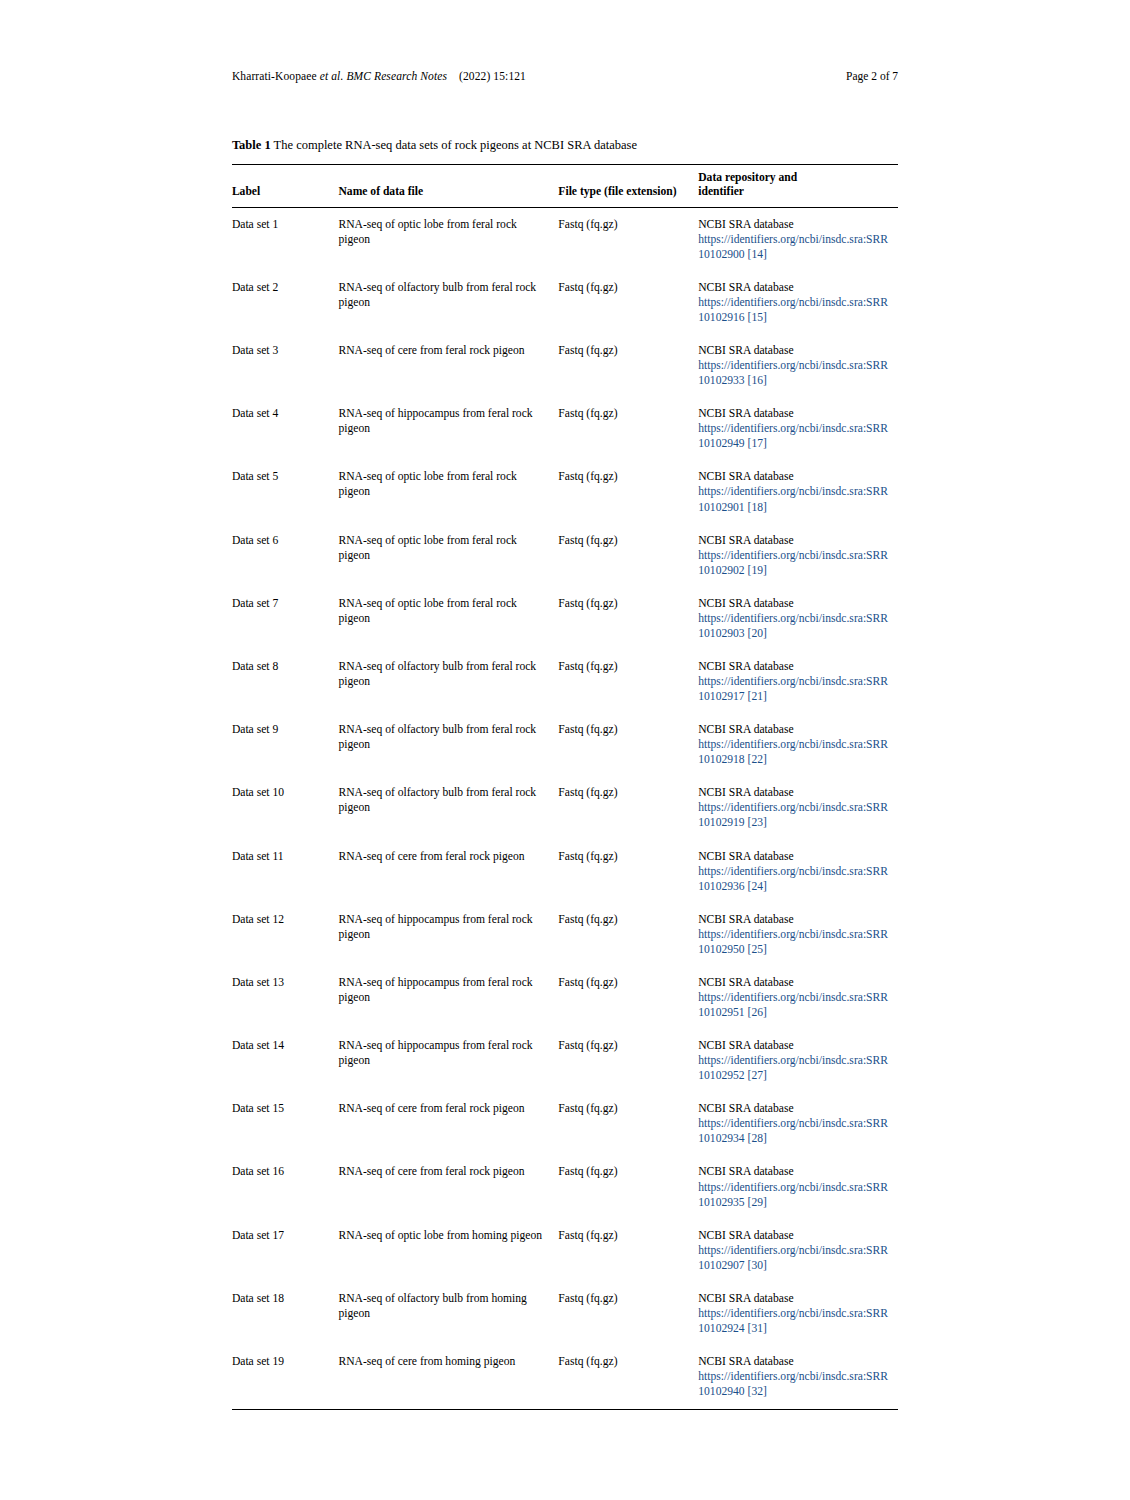Kharrati-Koopaee et al. BMC Research Notes (2022) 15:121
Page 2 of 7
Table 1 The complete RNA-seq data sets of rock pigeons at NCBI SRA database
| Label | Name of data file | File type (file extension) | Data repository and identifier |
| --- | --- | --- | --- |
| Data set 1 | RNA-seq of optic lobe from feral rock pigeon | Fastq (fq.gz) | NCBI SRA database https://identifiers.org/ncbi/insdc.sra:SRR10102900 [14] |
| Data set 2 | RNA-seq of olfactory bulb from feral rock pigeon | Fastq (fq.gz) | NCBI SRA database https://identifiers.org/ncbi/insdc.sra:SRR10102916 [15] |
| Data set 3 | RNA-seq of cere from feral rock pigeon | Fastq (fq.gz) | NCBI SRA database https://identifiers.org/ncbi/insdc.sra:SRR10102933 [16] |
| Data set 4 | RNA-seq of hippocampus from feral rock pigeon | Fastq (fq.gz) | NCBI SRA database https://identifiers.org/ncbi/insdc.sra:SRR10102949 [17] |
| Data set 5 | RNA-seq of optic lobe from feral rock pigeon | Fastq (fq.gz) | NCBI SRA database https://identifiers.org/ncbi/insdc.sra:SRR10102901 [18] |
| Data set 6 | RNA-seq of optic lobe from feral rock pigeon | Fastq (fq.gz) | NCBI SRA database https://identifiers.org/ncbi/insdc.sra:SRR10102902 [19] |
| Data set 7 | RNA-seq of optic lobe from feral rock pigeon | Fastq (fq.gz) | NCBI SRA database https://identifiers.org/ncbi/insdc.sra:SRR10102903 [20] |
| Data set 8 | RNA-seq of olfactory bulb from feral rock pigeon | Fastq (fq.gz) | NCBI SRA database https://identifiers.org/ncbi/insdc.sra:SRR10102917 [21] |
| Data set 9 | RNA-seq of olfactory bulb from feral rock pigeon | Fastq (fq.gz) | NCBI SRA database https://identifiers.org/ncbi/insdc.sra:SRR10102918 [22] |
| Data set 10 | RNA-seq of olfactory bulb from feral rock pigeon | Fastq (fq.gz) | NCBI SRA database https://identifiers.org/ncbi/insdc.sra:SRR10102919 [23] |
| Data set 11 | RNA-seq of cere from feral rock pigeon | Fastq (fq.gz) | NCBI SRA database https://identifiers.org/ncbi/insdc.sra:SRR10102936 [24] |
| Data set 12 | RNA-seq of hippocampus from feral rock pigeon | Fastq (fq.gz) | NCBI SRA database https://identifiers.org/ncbi/insdc.sra:SRR10102950 [25] |
| Data set 13 | RNA-seq of hippocampus from feral rock pigeon | Fastq (fq.gz) | NCBI SRA database https://identifiers.org/ncbi/insdc.sra:SRR10102951 [26] |
| Data set 14 | RNA-seq of hippocampus from feral rock pigeon | Fastq (fq.gz) | NCBI SRA database https://identifiers.org/ncbi/insdc.sra:SRR10102952 [27] |
| Data set 15 | RNA-seq of cere from feral rock pigeon | Fastq (fq.gz) | NCBI SRA database https://identifiers.org/ncbi/insdc.sra:SRR10102934 [28] |
| Data set 16 | RNA-seq of cere from feral rock pigeon | Fastq (fq.gz) | NCBI SRA database https://identifiers.org/ncbi/insdc.sra:SRR10102935 [29] |
| Data set 17 | RNA-seq of optic lobe from homing pigeon | Fastq (fq.gz) | NCBI SRA database https://identifiers.org/ncbi/insdc.sra:SRR10102907 [30] |
| Data set 18 | RNA-seq of olfactory bulb from homing pigeon | Fastq (fq.gz) | NCBI SRA database https://identifiers.org/ncbi/insdc.sra:SRR10102924 [31] |
| Data set 19 | RNA-seq of cere from homing pigeon | Fastq (fq.gz) | NCBI SRA database https://identifiers.org/ncbi/insdc.sra:SRR10102940 [32] |